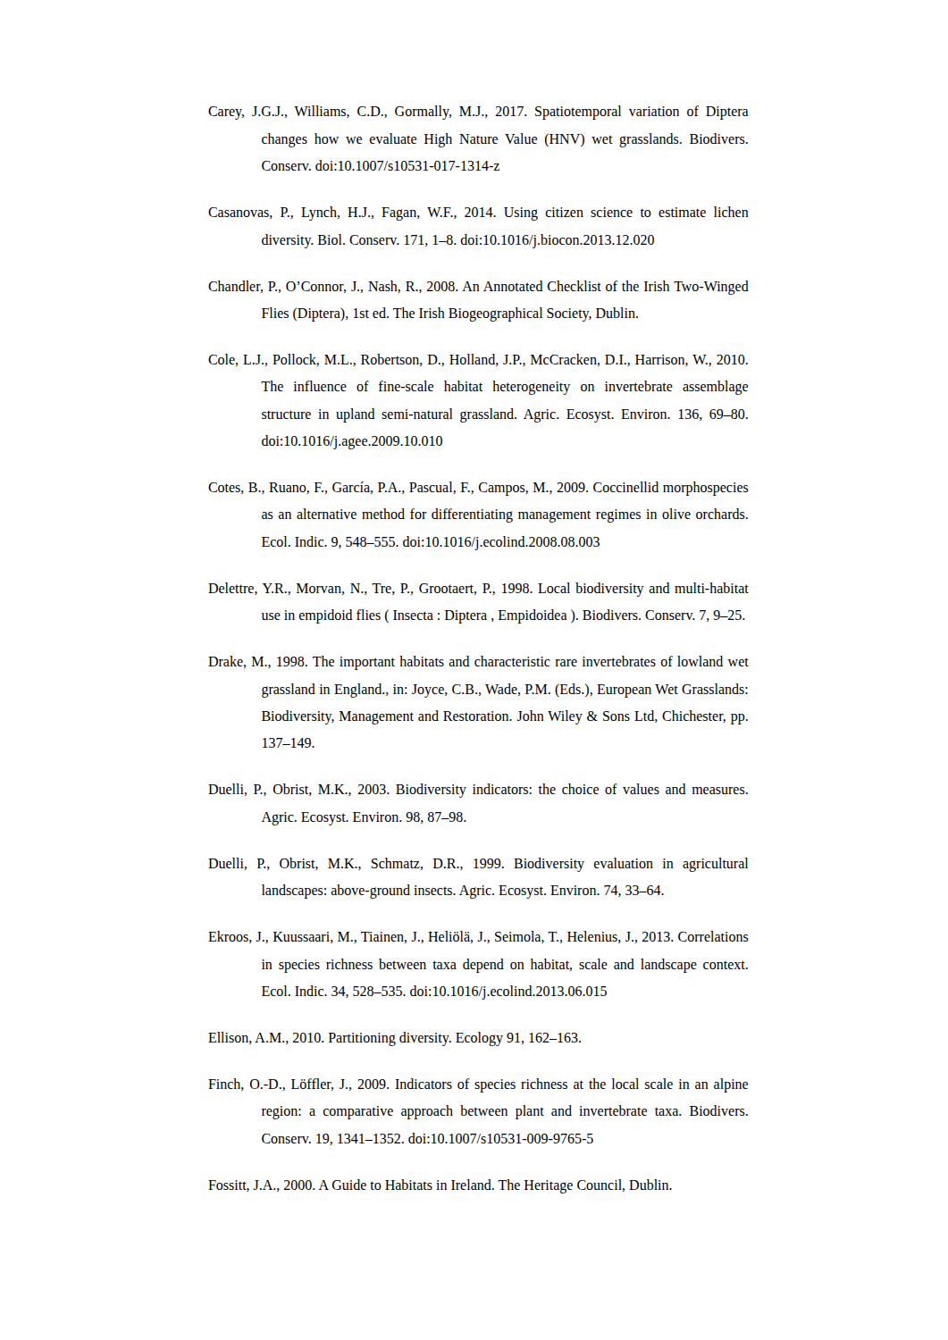Carey, J.G.J., Williams, C.D., Gormally, M.J., 2017. Spatiotemporal variation of Diptera changes how we evaluate High Nature Value (HNV) wet grasslands. Biodivers. Conserv. doi:10.1007/s10531-017-1314-z
Casanovas, P., Lynch, H.J., Fagan, W.F., 2014. Using citizen science to estimate lichen diversity. Biol. Conserv. 171, 1–8. doi:10.1016/j.biocon.2013.12.020
Chandler, P., O’Connor, J., Nash, R., 2008. An Annotated Checklist of the Irish Two-Winged Flies (Diptera), 1st ed. The Irish Biogeographical Society, Dublin.
Cole, L.J., Pollock, M.L., Robertson, D., Holland, J.P., McCracken, D.I., Harrison, W., 2010. The influence of fine-scale habitat heterogeneity on invertebrate assemblage structure in upland semi-natural grassland. Agric. Ecosyst. Environ. 136, 69–80. doi:10.1016/j.agee.2009.10.010
Cotes, B., Ruano, F., García, P.A., Pascual, F., Campos, M., 2009. Coccinellid morphospecies as an alternative method for differentiating management regimes in olive orchards. Ecol. Indic. 9, 548–555. doi:10.1016/j.ecolind.2008.08.003
Delettre, Y.R., Morvan, N., Tre, P., Grootaert, P., 1998. Local biodiversity and multi-habitat use in empidoid flies ( Insecta : Diptera , Empidoidea ). Biodivers. Conserv. 7, 9–25.
Drake, M., 1998. The important habitats and characteristic rare invertebrates of lowland wet grassland in England., in: Joyce, C.B., Wade, P.M. (Eds.), European Wet Grasslands: Biodiversity, Management and Restoration. John Wiley & Sons Ltd, Chichester, pp. 137–149.
Duelli, P., Obrist, M.K., 2003. Biodiversity indicators: the choice of values and measures. Agric. Ecosyst. Environ. 98, 87–98.
Duelli, P., Obrist, M.K., Schmatz, D.R., 1999. Biodiversity evaluation in agricultural landscapes: above-ground insects. Agric. Ecosyst. Environ. 74, 33–64.
Ekroos, J., Kuussaari, M., Tiainen, J., Heliölä, J., Seimola, T., Helenius, J., 2013. Correlations in species richness between taxa depend on habitat, scale and landscape context. Ecol. Indic. 34, 528–535. doi:10.1016/j.ecolind.2013.06.015
Ellison, A.M., 2010. Partitioning diversity. Ecology 91, 162–163.
Finch, O.-D., Löffler, J., 2009. Indicators of species richness at the local scale in an alpine region: a comparative approach between plant and invertebrate taxa. Biodivers. Conserv. 19, 1341–1352. doi:10.1007/s10531-009-9765-5
Fossitt, J.A., 2000. A Guide to Habitats in Ireland. The Heritage Council, Dublin.